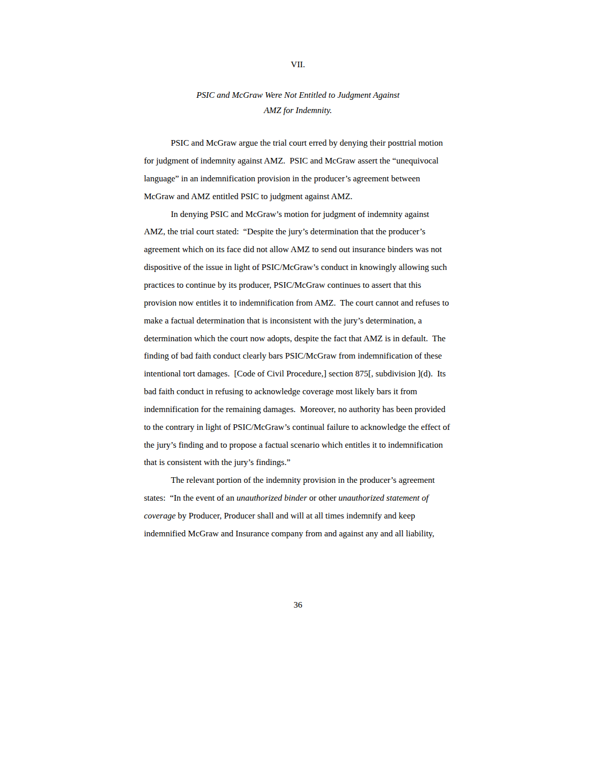VII.
PSIC and McGraw Were Not Entitled to Judgment Against
AMZ for Indemnity.
PSIC and McGraw argue the trial court erred by denying their posttrial motion for judgment of indemnity against AMZ. PSIC and McGraw assert the “unequivocal language” in an indemnification provision in the producer’s agreement between McGraw and AMZ entitled PSIC to judgment against AMZ.
In denying PSIC and McGraw’s motion for judgment of indemnity against AMZ, the trial court stated: “Despite the jury’s determination that the producer’s agreement which on its face did not allow AMZ to send out insurance binders was not dispositive of the issue in light of PSIC/McGraw’s conduct in knowingly allowing such practices to continue by its producer, PSIC/McGraw continues to assert that this provision now entitles it to indemnification from AMZ. The court cannot and refuses to make a factual determination that is inconsistent with the jury’s determination, a determination which the court now adopts, despite the fact that AMZ is in default. The finding of bad faith conduct clearly bars PSIC/McGraw from indemnification of these intentional tort damages. [Code of Civil Procedure,] section 875[, subdivision ](d). Its bad faith conduct in refusing to acknowledge coverage most likely bars it from indemnification for the remaining damages. Moreover, no authority has been provided to the contrary in light of PSIC/McGraw’s continual failure to acknowledge the effect of the jury’s finding and to propose a factual scenario which entitles it to indemnification that is consistent with the jury’s findings.”
The relevant portion of the indemnity provision in the producer’s agreement states: “In the event of an unauthorized binder or other unauthorized statement of coverage by Producer, Producer shall and will at all times indemnify and keep indemnified McGraw and Insurance company from and against any and all liability,
36